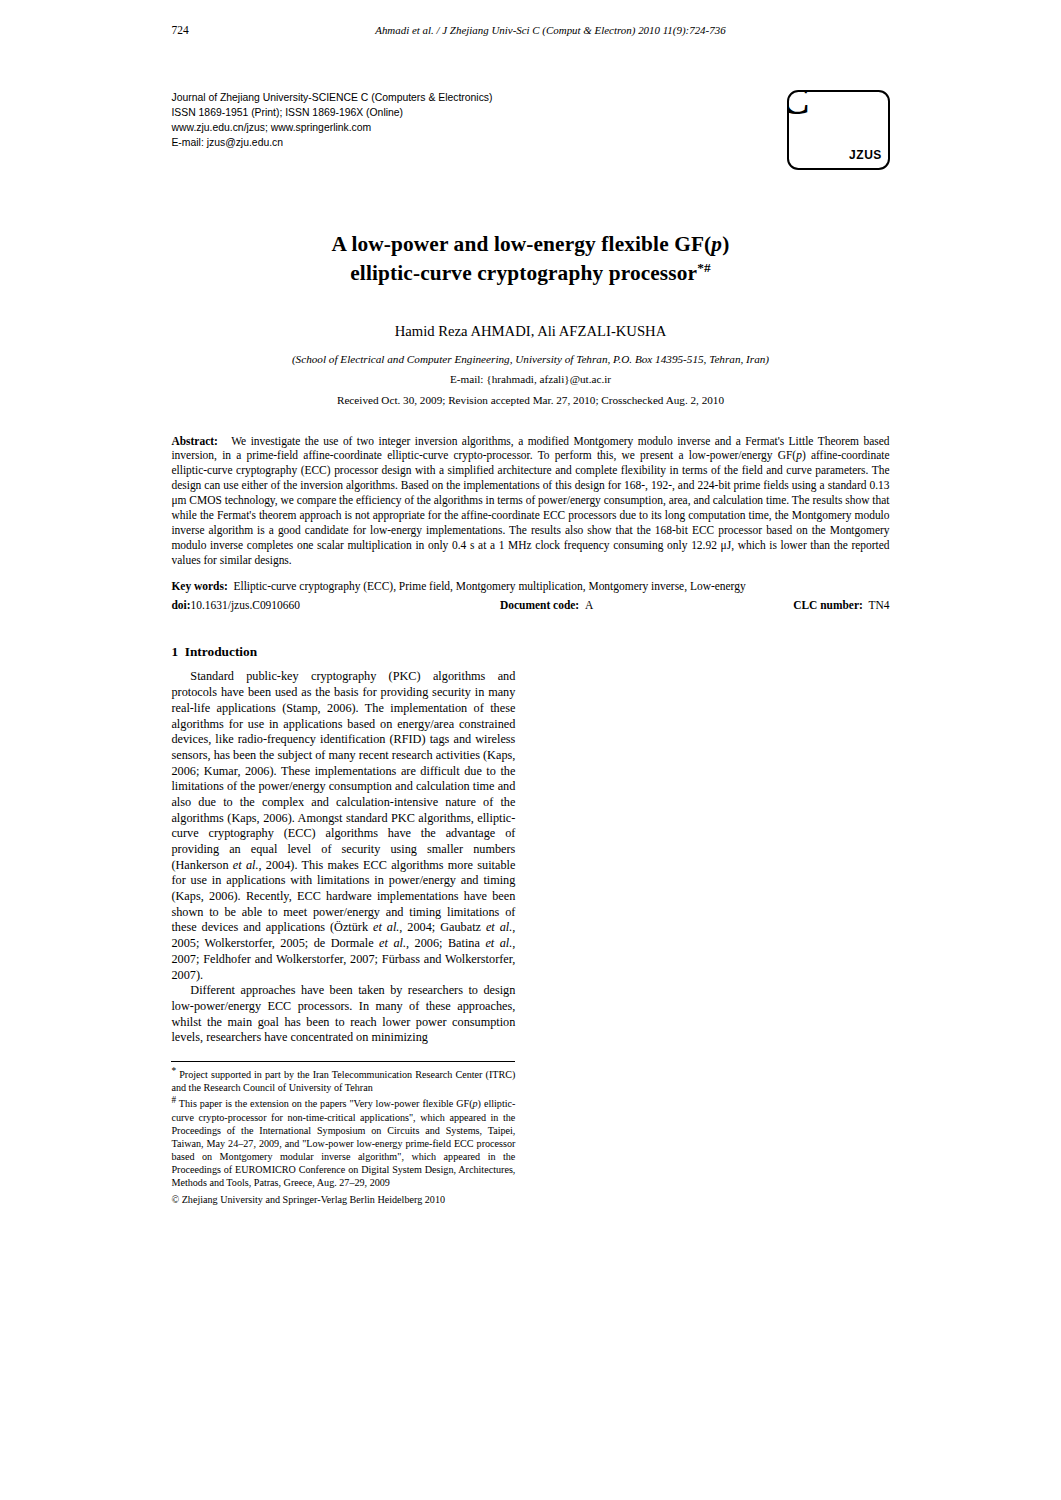724 Ahmadi et al. / J Zhejiang Univ-Sci C (Comput & Electron) 2010 11(9):724-736
Journal of Zhejiang University-SCIENCE C (Computers & Electronics)
ISSN 1869-1951 (Print); ISSN 1869-196X (Online)
www.zju.edu.cn/jzus; www.springerlink.com
E-mail: jzus@zju.edu.cn
C JZUS
A low-power and low-energy flexible GF(p)
elliptic-curve cryptography processor*#
Hamid Reza AHMADI, Ali AFZALI-KUSHA
(School of Electrical and Computer Engineering, University of Tehran, P.O. Box 14395-515, Tehran, Iran)
E-mail: {hrahmadi, afzali}@ut.ac.ir
Received Oct. 30, 2009; Revision accepted Mar. 27, 2010; Crosschecked Aug. 2, 2010
Abstract: We investigate the use of two integer inversion algorithms, a modified Montgomery modulo inverse and a Fermat's Little Theorem based inversion, in a prime-field affine-coordinate elliptic-curve crypto-processor. To perform this, we present a low-power/energy GF(p) affine-coordinate elliptic-curve cryptography (ECC) processor design with a simplified architecture and complete flexibility in terms of the field and curve parameters. The design can use either of the inversion algorithms. Based on the implementations of this design for 168-, 192-, and 224-bit prime fields using a standard 0.13 μm CMOS technology, we compare the efficiency of the algorithms in terms of power/energy consumption, area, and calculation time. The results show that while the Fermat's theorem approach is not appropriate for the affine-coordinate ECC processors due to its long computation time, the Montgomery modulo inverse algorithm is a good candidate for low-energy implementations. The results also show that the 168-bit ECC processor based on the Montgomery modulo inverse completes one scalar multiplication in only 0.4 s at a 1 MHz clock frequency consuming only 12.92 μJ, which is lower than the reported values for similar designs.
Key words: Elliptic-curve cryptography (ECC), Prime field, Montgomery multiplication, Montgomery inverse, Low-energy
doi: 10.1631/jzus.C0910660 Document code: A CLC number: TN4
1 Introduction
Standard public-key cryptography (PKC) algorithms and protocols have been used as the basis for providing security in many real-life applications (Stamp, 2006). The implementation of these algorithms for use in applications based on energy/area constrained devices, like radio-frequency identification (RFID) tags and wireless sensors, has been the subject of many recent research activities (Kaps, 2006; Kumar, 2006). These implementations are difficult due to the limitations of the power/energy consumption and calculation time and also due to the complex and calculation-intensive nature of the algorithms (Kaps, 2006). Amongst standard PKC algorithms, elliptic-curve cryptography (ECC) algorithms have the advantage of providing an equal level of security using smaller numbers (Hankerson et al., 2004). This makes ECC algorithms more suitable for use in applications with limitations in power/energy and timing (Kaps, 2006). Recently, ECC hardware implementations have been shown to be able to meet power/energy and timing limitations of these devices and applications (Öztürk et al., 2004; Gaubatz et al., 2005; Wolkerstorfer, 2005; de Dormale et al., 2006; Batina et al., 2007; Feldhofer and Wolkerstorfer, 2007; Fürbass and Wolkerstorfer, 2007).
Different approaches have been taken by researchers to design low-power/energy ECC processors. In many of these approaches, whilst the main goal has been to reach lower power consumption levels, researchers have concentrated on minimizing
* Project supported in part by the Iran Telecommunication Research Center (ITRC) and the Research Council of University of Tehran
# This paper is the extension on the papers "Very low-power flexible GF(p) elliptic-curve crypto-processor for non-time-critical applications", which appeared in the Proceedings of the International Symposium on Circuits and Systems, Taipei, Taiwan, May 24–27, 2009, and "Low-power low-energy prime-field ECC processor based on Montgomery modular inverse algorithm", which appeared in the Proceedings of EUROMICRO Conference on Digital System Design, Architectures, Methods and Tools, Patras, Greece, Aug. 27–29, 2009
© Zhejiang University and Springer-Verlag Berlin Heidelberg 2010